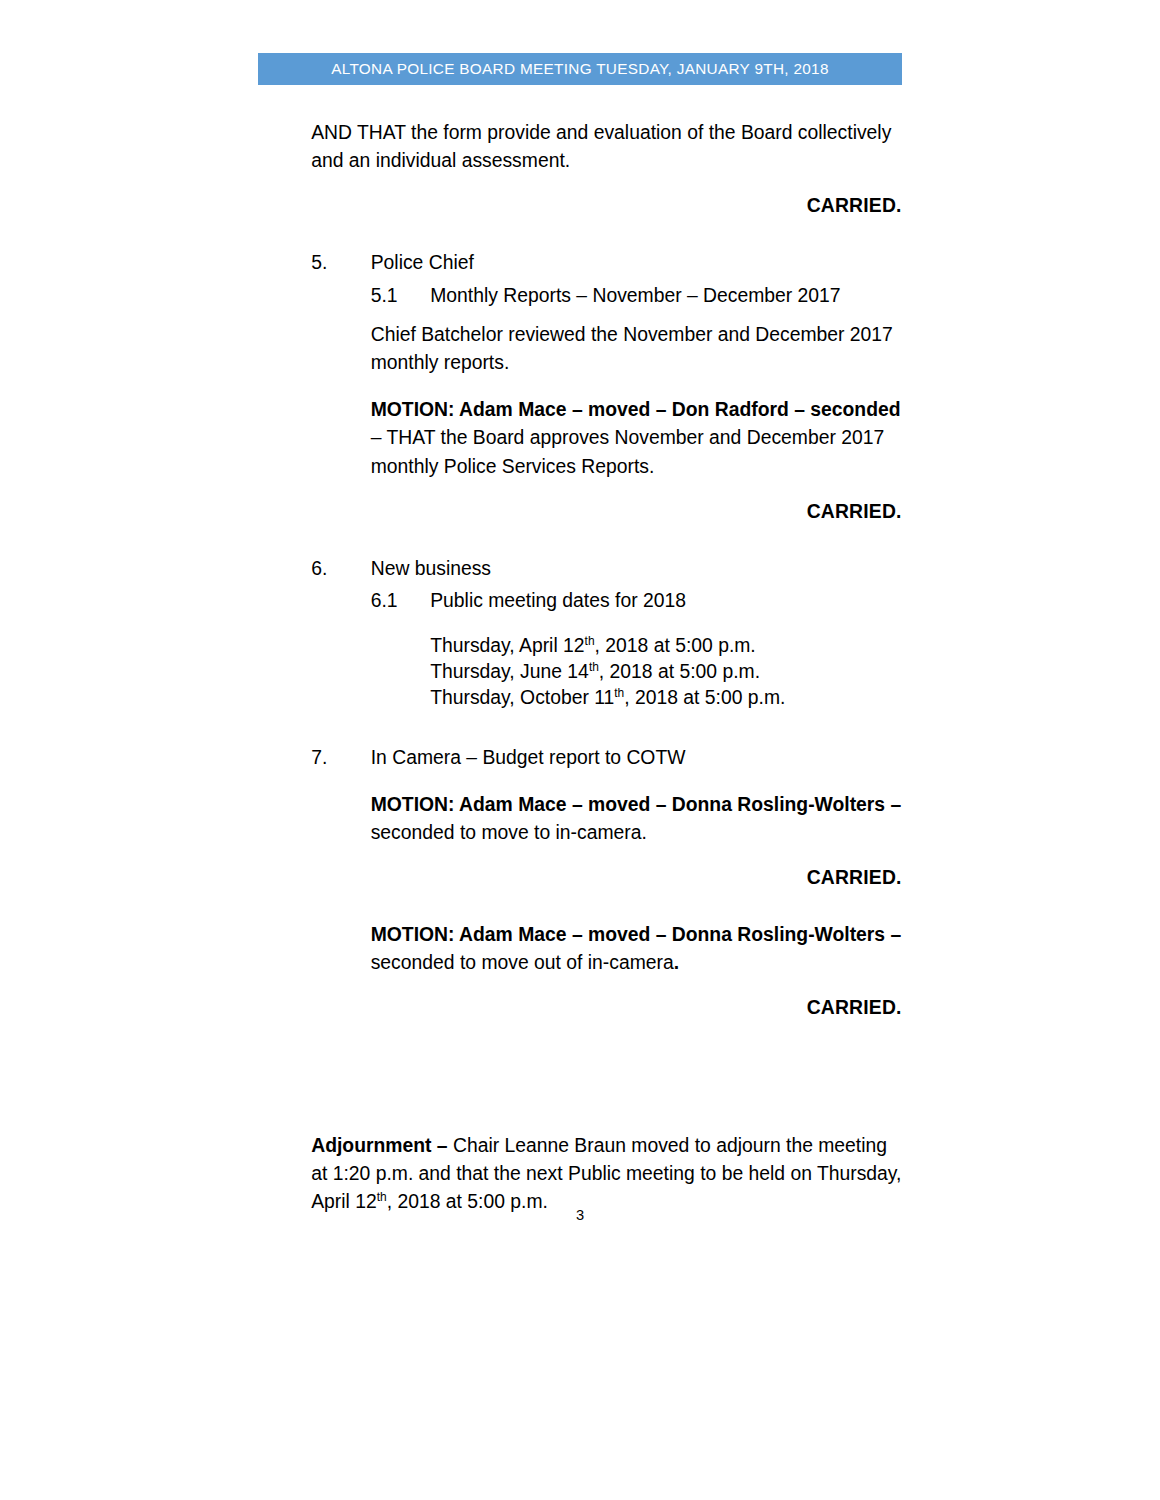ALTONA POLICE BOARD MEETING TUESDAY, JANUARY 9TH, 2018
AND THAT the form provide and evaluation of the Board collectively and an individual assessment.
CARRIED.
5.
Police Chief
5.1
Monthly Reports – November – December 2017
Chief Batchelor reviewed the November and December 2017 monthly reports.
MOTION: Adam Mace – moved – Don Radford – seconded – THAT the Board approves November and December 2017 monthly Police Services Reports.
CARRIED.
6.
New business
6.1
Public meeting dates for 2018
Thursday, April 12th, 2018 at 5:00 p.m.
Thursday, June 14th, 2018 at 5:00 p.m.
Thursday, October 11th, 2018 at 5:00 p.m.
7.
In Camera – Budget report to COTW
MOTION: Adam Mace – moved – Donna Rosling-Wolters – seconded to move to in-camera.
CARRIED.
MOTION: Adam Mace – moved – Donna Rosling-Wolters – seconded to move out of in-camera.
CARRIED.
Adjournment – Chair Leanne Braun moved to adjourn the meeting at 1:20 p.m. and that the next Public meeting to be held on Thursday, April 12th, 2018 at 5:00 p.m.
3